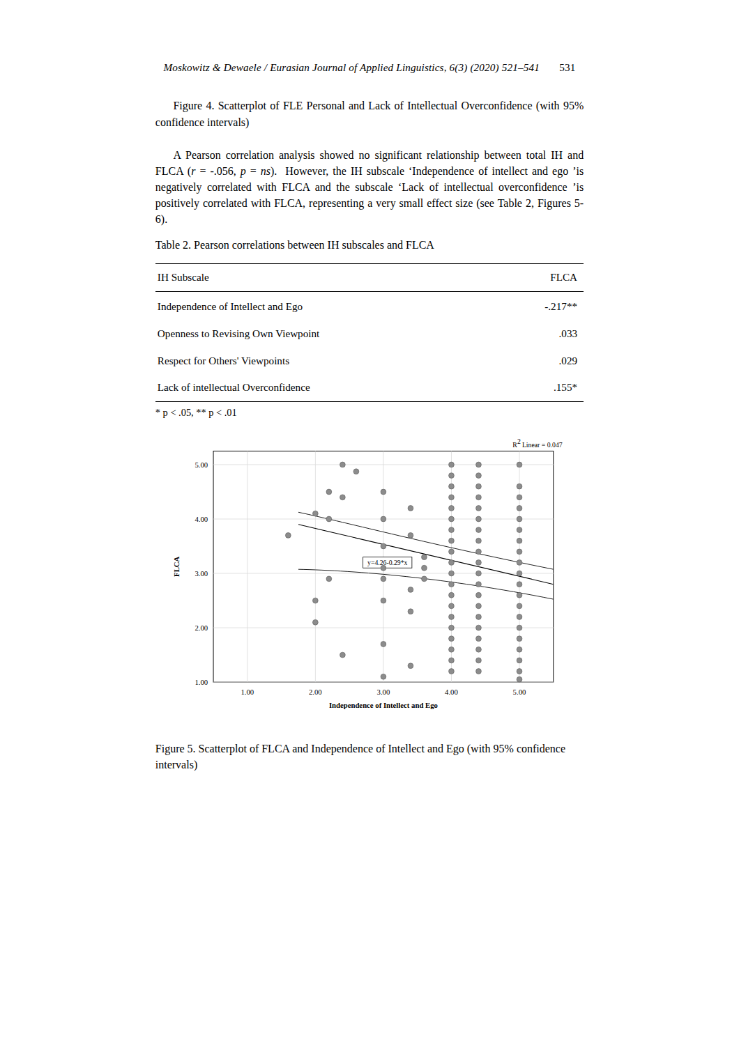Moskowitz & Dewaele / Eurasian Journal of Applied Linguistics, 6(3) (2020) 521–541 531
Figure 4. Scatterplot of FLE Personal and Lack of Intellectual Overconfidence (with 95% confidence intervals)
A Pearson correlation analysis showed no significant relationship between total IH and FLCA (r = -.056, p = ns). However, the IH subscale ‘Independence of intellect and ego ’is negatively correlated with FLCA and the subscale ‘Lack of intellectual overconfidence ’is positively correlated with FLCA, representing a very small effect size (see Table 2, Figures 5-6).
Table 2. Pearson correlations between IH subscales and FLCA
| IH Subscale | FLCA |
| --- | --- |
| Independence of Intellect and Ego | -.217** |
| Openness to Revising Own Viewpoint | .033 |
| Respect for Others' Viewpoints | .029 |
| Lack of intellectual Overconfidence | .155* |
* p < .05, ** p < .01
R 2 Linear = 0.047 5.00 4.00 3.00 2.00 1.00 1.00 2.00 3.00 4.00 5.00 Independence of Intellect and Ego FLCA y=4.26-0.29*x
Figure 5. Scatterplot of FLCA and Independence of Intellect and Ego (with 95% confidence intervals)